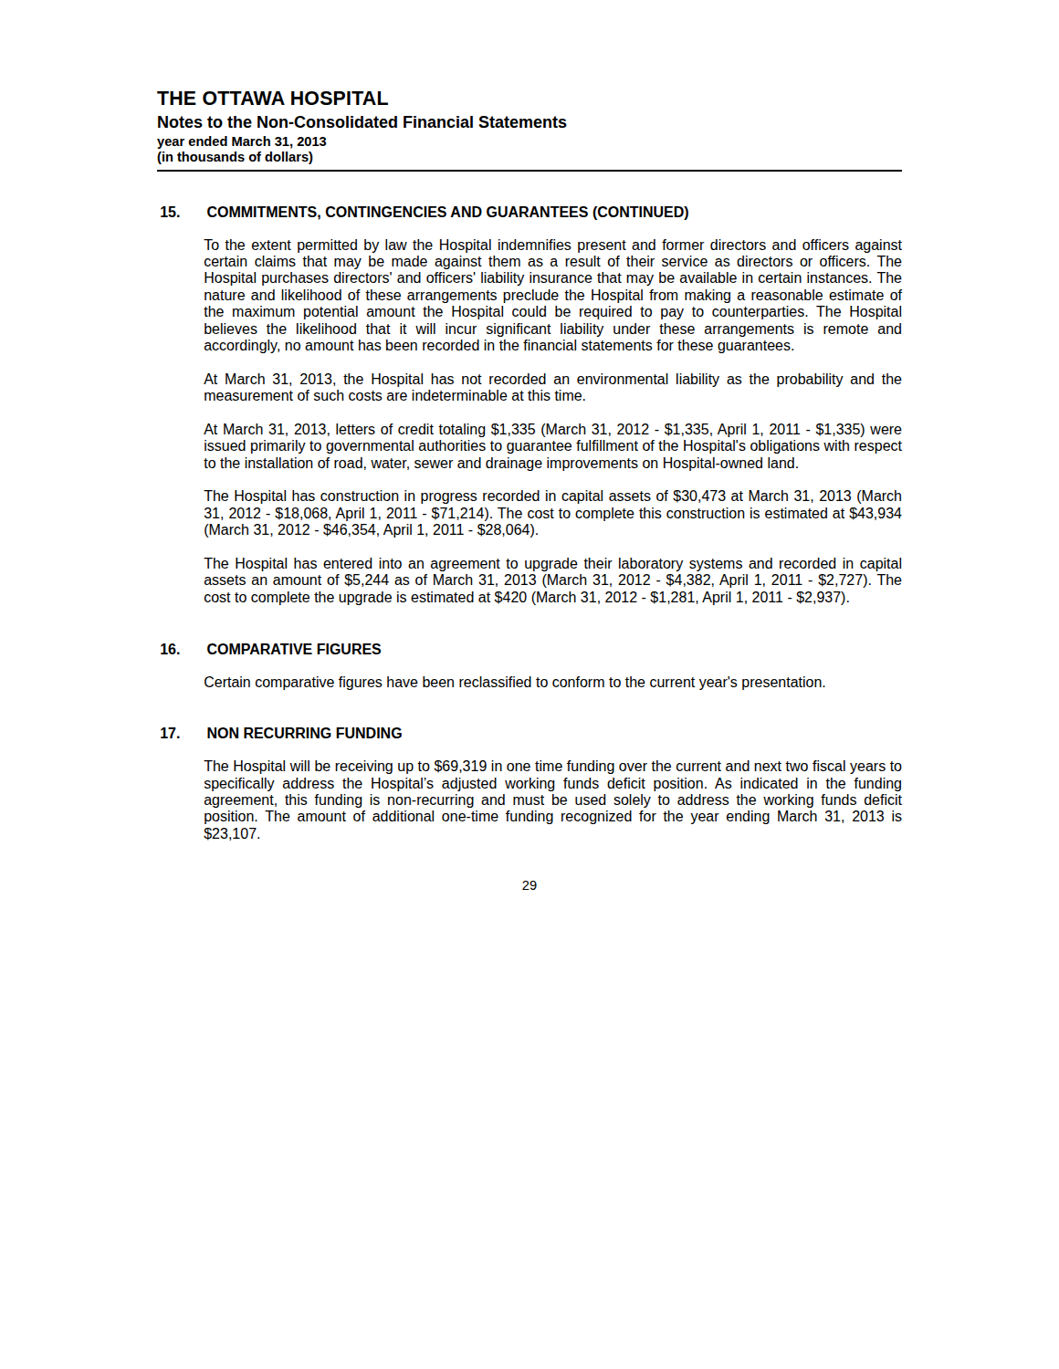THE OTTAWA HOSPITAL
Notes to the Non-Consolidated Financial Statements
year ended March 31, 2013
(in thousands of dollars)
15. Commitments, Contingencies and Guarantees (Continued)
To the extent permitted by law the Hospital indemnifies present and former directors and officers against certain claims that may be made against them as a result of their service as directors or officers. The Hospital purchases directors' and officers' liability insurance that may be available in certain instances. The nature and likelihood of these arrangements preclude the Hospital from making a reasonable estimate of the maximum potential amount the Hospital could be required to pay to counterparties. The Hospital believes the likelihood that it will incur significant liability under these arrangements is remote and accordingly, no amount has been recorded in the financial statements for these guarantees.
At March 31, 2013, the Hospital has not recorded an environmental liability as the probability and the measurement of such costs are indeterminable at this time.
At March 31, 2013, letters of credit totaling $1,335 (March 31, 2012 - $1,335, April 1, 2011 - $1,335) were issued primarily to governmental authorities to guarantee fulfillment of the Hospital's obligations with respect to the installation of road, water, sewer and drainage improvements on Hospital-owned land.
The Hospital has construction in progress recorded in capital assets of $30,473 at March 31, 2013 (March 31, 2012 - $18,068, April 1, 2011 - $71,214). The cost to complete this construction is estimated at $43,934 (March 31, 2012 - $46,354, April 1, 2011 - $28,064).
The Hospital has entered into an agreement to upgrade their laboratory systems and recorded in capital assets an amount of $5,244 as of March 31, 2013 (March 31, 2012 - $4,382, April 1, 2011 - $2,727). The cost to complete the upgrade is estimated at $420 (March 31, 2012 - $1,281, April 1, 2011 - $2,937).
16. Comparative Figures
Certain comparative figures have been reclassified to conform to the current year's presentation.
17. Non Recurring Funding
The Hospital will be receiving up to $69,319 in one time funding over the current and next two fiscal years to specifically address the Hospital’s adjusted working funds deficit position. As indicated in the funding agreement, this funding is non-recurring and must be used solely to address the working funds deficit position. The amount of additional one-time funding recognized for the year ending March 31, 2013 is $23,107.
29